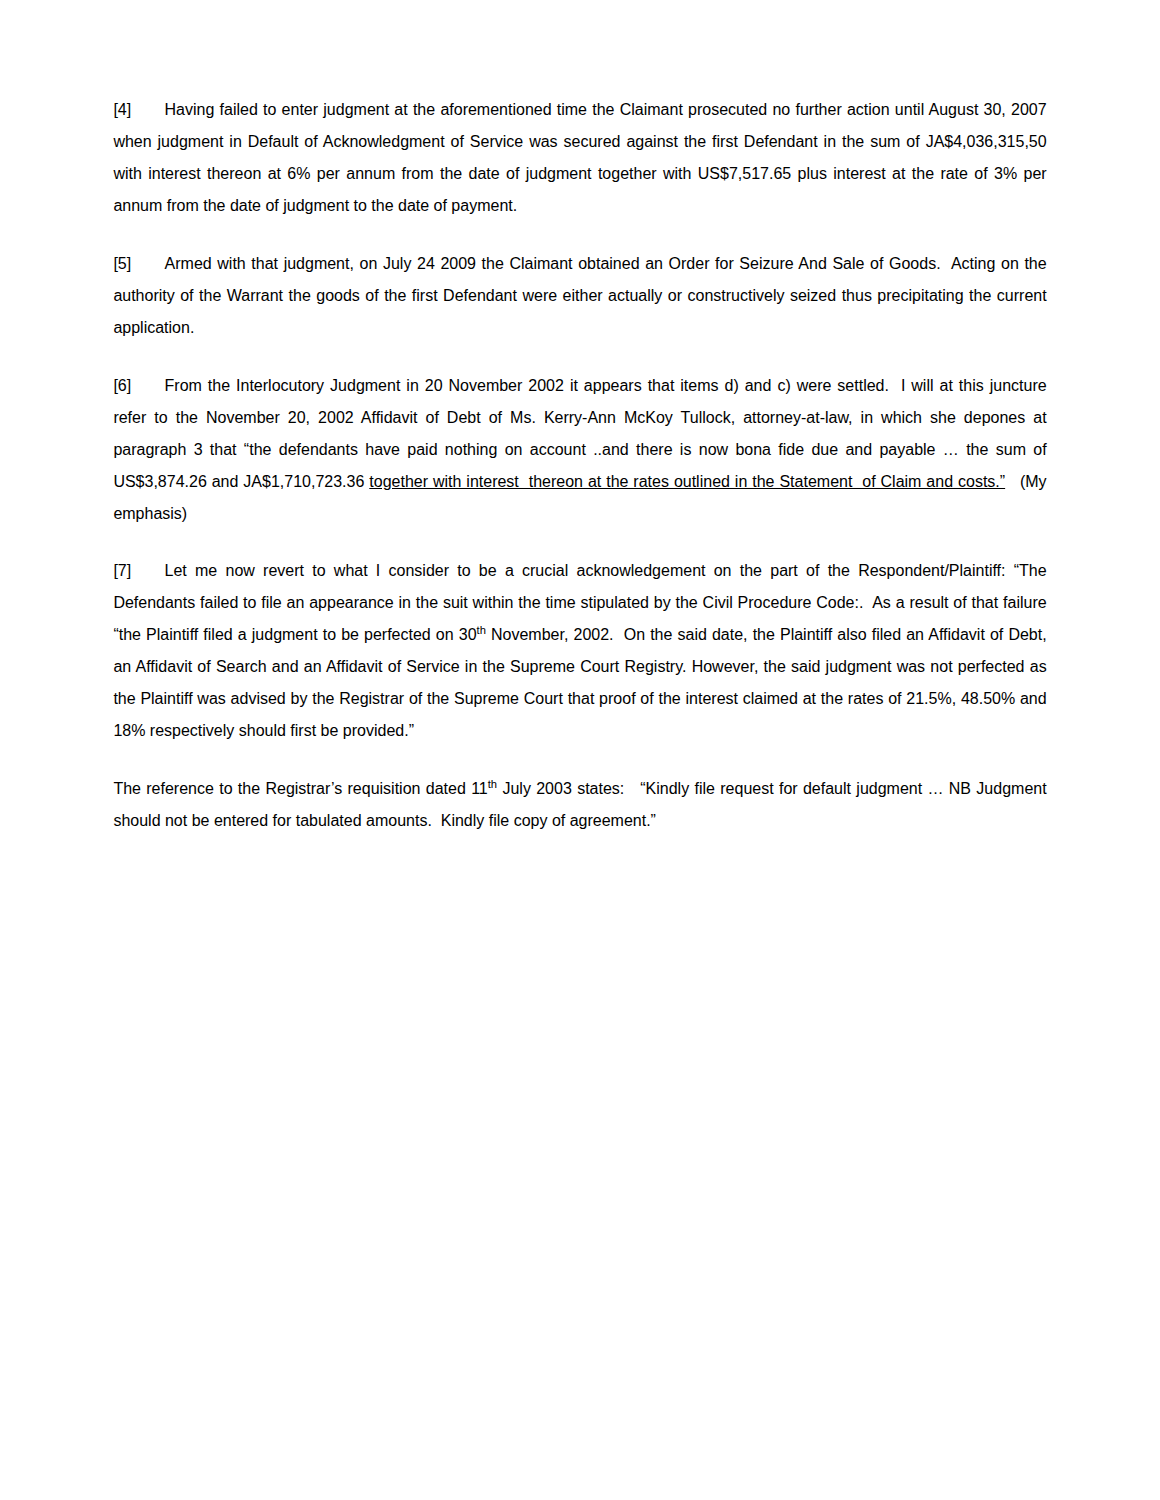[4] Having failed to enter judgment at the aforementioned time the Claimant prosecuted no further action until August 30, 2007 when judgment in Default of Acknowledgment of Service was secured against the first Defendant in the sum of JA$4,036,315,50 with interest thereon at 6% per annum from the date of judgment together with US$7,517.65 plus interest at the rate of 3% per annum from the date of judgment to the date of payment.
[5] Armed with that judgment, on July 24 2009 the Claimant obtained an Order for Seizure And Sale of Goods. Acting on the authority of the Warrant the goods of the first Defendant were either actually or constructively seized thus precipitating the current application.
[6] From the Interlocutory Judgment in 20 November 2002 it appears that items d) and c) were settled. I will at this juncture refer to the November 20, 2002 Affidavit of Debt of Ms. Kerry-Ann McKoy Tullock, attorney-at-law, in which she depones at paragraph 3 that “the defendants have paid nothing on account ..and there is now bona fide due and payable … the sum of US$3,874.26 and JA$1,710,723.36 together with interest thereon at the rates outlined in the Statement of Claim and costs.” (My emphasis)
[7] Let me now revert to what I consider to be a crucial acknowledgement on the part of the Respondent/Plaintiff: “The Defendants failed to file an appearance in the suit within the time stipulated by the Civil Procedure Code:. As a result of that failure “the Plaintiff filed a judgment to be perfected on 30th November, 2002. On the said date, the Plaintiff also filed an Affidavit of Debt, an Affidavit of Search and an Affidavit of Service in the Supreme Court Registry. However, the said judgment was not perfected as the Plaintiff was advised by the Registrar of the Supreme Court that proof of the interest claimed at the rates of 21.5%, 48.50% and 18% respectively should first be provided.”
The reference to the Registrar’s requisition dated 11th July 2003 states: “Kindly file request for default judgment … NB Judgment should not be entered for tabulated amounts. Kindly file copy of agreement.”